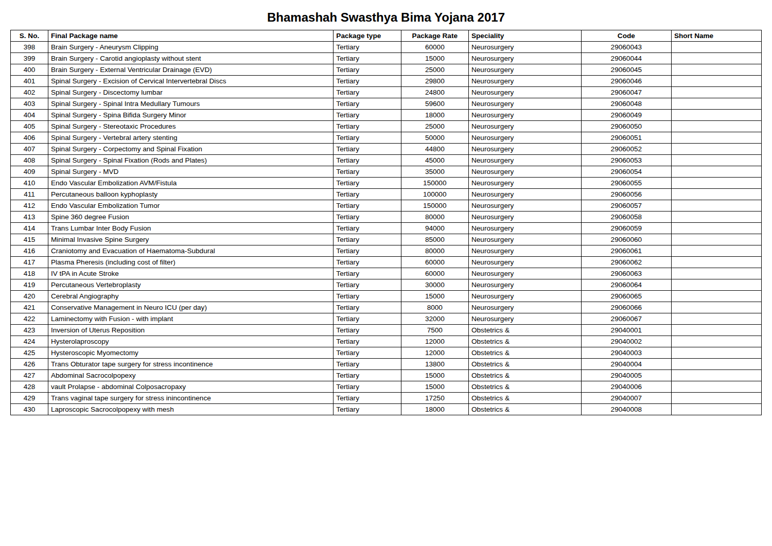Bhamashah Swasthya Bima Yojana 2017
| S. No. | Final Package name | Package type | Package Rate | Speciality | Code | Short Name |
| --- | --- | --- | --- | --- | --- | --- |
| 398 | Brain Surgery - Aneurysm Clipping | Tertiary | 60000 | Neurosurgery | 29060043 | |
| 399 | Brain Surgery - Carotid angioplasty without stent | Tertiary | 15000 | Neurosurgery | 29060044 | |
| 400 | Brain Surgery - External Ventricular Drainage (EVD) | Tertiary | 25000 | Neurosurgery | 29060045 | |
| 401 | Spinal Surgery - Excision of Cervical Intervertebral Discs | Tertiary | 29800 | Neurosurgery | 29060046 | |
| 402 | Spinal Surgery - Discectomy lumbar | Tertiary | 24800 | Neurosurgery | 29060047 | |
| 403 | Spinal Surgery - Spinal Intra Medullary Tumours | Tertiary | 59600 | Neurosurgery | 29060048 | |
| 404 | Spinal Surgery - Spina Bifida Surgery Minor | Tertiary | 18000 | Neurosurgery | 29060049 | |
| 405 | Spinal Surgery - Stereotaxic Procedures | Tertiary | 25000 | Neurosurgery | 29060050 | |
| 406 | Spinal Surgery - Vertebral artery stenting | Tertiary | 50000 | Neurosurgery | 29060051 | |
| 407 | Spinal Surgery - Corpectomy and Spinal Fixation | Tertiary | 44800 | Neurosurgery | 29060052 | |
| 408 | Spinal Surgery - Spinal Fixation (Rods and Plates) | Tertiary | 45000 | Neurosurgery | 29060053 | |
| 409 | Spinal Surgery - MVD | Tertiary | 35000 | Neurosurgery | 29060054 | |
| 410 | Endo Vascular Embolization AVM/Fistula | Tertiary | 150000 | Neurosurgery | 29060055 | |
| 411 | Percutaneous balloon kyphoplasty | Tertiary | 100000 | Neurosurgery | 29060056 | |
| 412 | Endo Vascular Embolization Tumor | Tertiary | 150000 | Neurosurgery | 29060057 | |
| 413 | Spine 360 degree Fusion | Tertiary | 80000 | Neurosurgery | 29060058 | |
| 414 | Trans Lumbar Inter Body Fusion | Tertiary | 94000 | Neurosurgery | 29060059 | |
| 415 | Minimal Invasive Spine Surgery | Tertiary | 85000 | Neurosurgery | 29060060 | |
| 416 | Craniotomy and Evacuation of Haematoma-Subdural | Tertiary | 80000 | Neurosurgery | 29060061 | |
| 417 | Plasma Pheresis (including cost of filter) | Tertiary | 60000 | Neurosurgery | 29060062 | |
| 418 | IV tPA in Acute Stroke | Tertiary | 60000 | Neurosurgery | 29060063 | |
| 419 | Percutaneous Vertebroplasty | Tertiary | 30000 | Neurosurgery | 29060064 | |
| 420 | Cerebral Angiography | Tertiary | 15000 | Neurosurgery | 29060065 | |
| 421 | Conservative Management in Neuro ICU (per day) | Tertiary | 8000 | Neurosurgery | 29060066 | |
| 422 | Laminectomy with Fusion - with implant | Tertiary | 32000 | Neurosurgery | 29060067 | |
| 423 | Inversion of Uterus Reposition | Tertiary | 7500 | Obstetrics & | 29040001 | |
| 424 | Hysterolaproscopy | Tertiary | 12000 | Obstetrics & | 29040002 | |
| 425 | Hysteroscopic Myomectomy | Tertiary | 12000 | Obstetrics & | 29040003 | |
| 426 | Trans Obturator tape surgery for stress incontinence | Tertiary | 13800 | Obstetrics & | 29040004 | |
| 427 | Abdominal Sacrocolpopexy | Tertiary | 15000 | Obstetrics & | 29040005 | |
| 428 | vault Prolapse - abdominal Colposacropaxy | Tertiary | 15000 | Obstetrics & | 29040006 | |
| 429 | Trans vaginal tape surgery for stress inincontinence | Tertiary | 17250 | Obstetrics & | 29040007 | |
| 430 | Laproscopic Sacrocolpopexy with mesh | Tertiary | 18000 | Obstetrics & | 29040008 | |